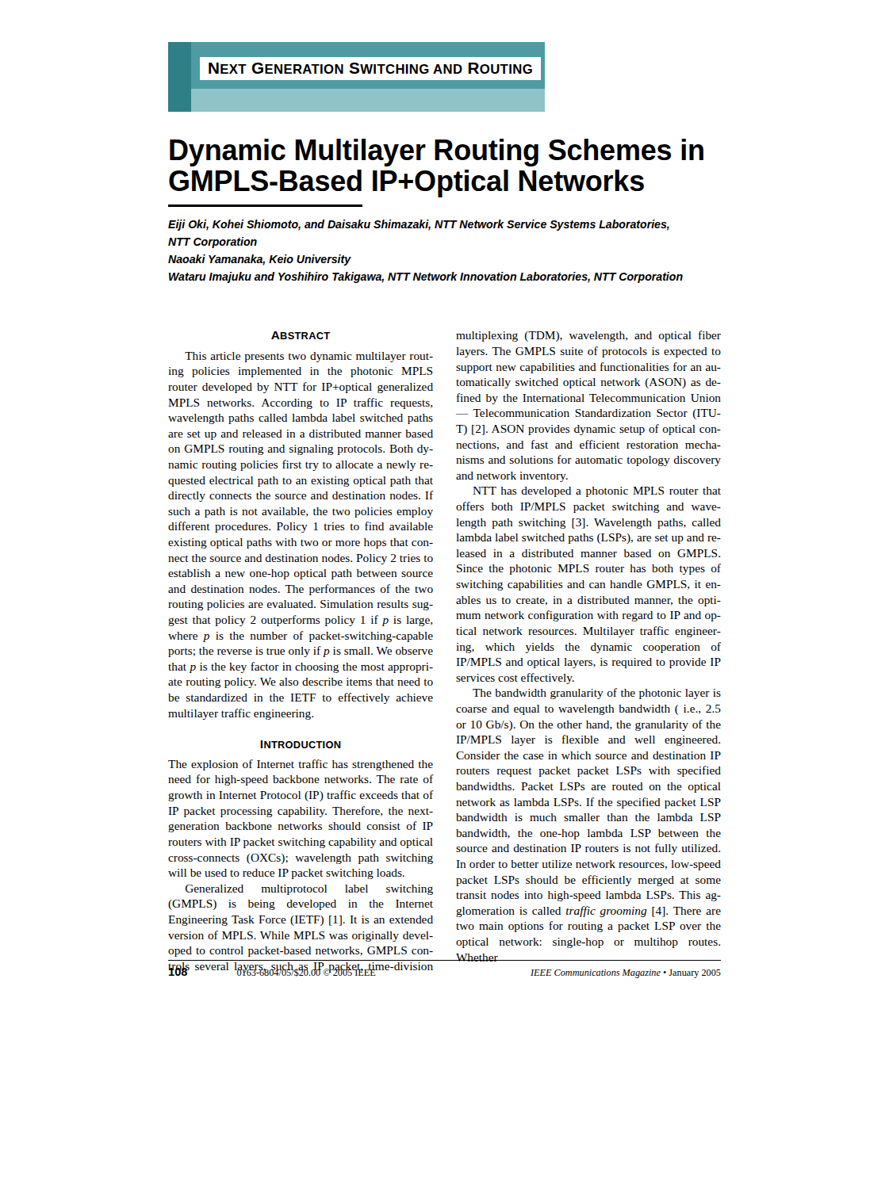NEXT GENERATION SWITCHING AND ROUTING
Dynamic Multilayer Routing Schemes in
GMPLS-Based IP+Optical Networks
Eiji Oki, Kohei Shiomoto, and Daisaku Shimazaki, NTT Network Service Systems Laboratories,
NTT Corporation
Naoaki Yamanaka, Keio University
Wataru Imajuku and Yoshihiro Takigawa, NTT Network Innovation Laboratories, NTT Corporation
ABSTRACT
This article presents two dynamic multilayer routing policies implemented in the photonic MPLS router developed by NTT for IP+optical generalized MPLS networks. According to IP traffic requests, wavelength paths called lambda label switched paths are set up and released in a distributed manner based on GMPLS routing and signaling protocols. Both dynamic routing policies first try to allocate a newly requested electrical path to an existing optical path that directly connects the source and destination nodes. If such a path is not available, the two policies employ different procedures. Policy 1 tries to find available existing optical paths with two or more hops that connect the source and destination nodes. Policy 2 tries to establish a new one-hop optical path between source and destination nodes. The performances of the two routing policies are evaluated. Simulation results suggest that policy 2 outperforms policy 1 if p is large, where p is the number of packet-switching-capable ports; the reverse is true only if p is small. We observe that p is the key factor in choosing the most appropriate routing policy. We also describe items that need to be standardized in the IETF to effectively achieve multilayer traffic engineering.
INTRODUCTION
The explosion of Internet traffic has strengthened the need for high-speed backbone networks. The rate of growth in Internet Protocol (IP) traffic exceeds that of IP packet processing capability. Therefore, the next-generation backbone networks should consist of IP routers with IP packet switching capability and optical cross-connects (OXCs); wavelength path switching will be used to reduce IP packet switching loads.
Generalized multiprotocol label switching (GMPLS) is being developed in the Internet Engineering Task Force (IETF) [1]. It is an extended version of MPLS. While MPLS was originally developed to control packet-based networks, GMPLS controls several layers, such as IP packet, time-division multiplexing (TDM), wavelength, and optical fiber layers. The GMPLS suite of protocols is expected to support new capabilities and functionalities for an automatically switched optical network (ASON) as defined by the International Telecommunication Union — Telecommunication Standardization Sector (ITU-T) [2]. ASON provides dynamic setup of optical connections, and fast and efficient restoration mechanisms and solutions for automatic topology discovery and network inventory.
NTT has developed a photonic MPLS router that offers both IP/MPLS packet switching and wavelength path switching [3]. Wavelength paths, called lambda label switched paths (LSPs), are set up and released in a distributed manner based on GMPLS. Since the photonic MPLS router has both types of switching capabilities and can handle GMPLS, it enables us to create, in a distributed manner, the optimum network configuration with regard to IP and optical network resources. Multilayer traffic engineering, which yields the dynamic cooperation of IP/MPLS and optical layers, is required to provide IP services cost effectively.
The bandwidth granularity of the photonic layer is coarse and equal to wavelength bandwidth ( i.e., 2.5 or 10 Gb/s). On the other hand, the granularity of the IP/MPLS layer is flexible and well engineered. Consider the case in which source and destination IP routers request packet packet LSPs with specified bandwidths. Packet LSPs are routed on the optical network as lambda LSPs. If the specified packet LSP bandwidth is much smaller than the lambda LSP bandwidth, the one-hop lambda LSP between the source and destination IP routers is not fully utilized. In order to better utilize network resources, low-speed packet LSPs should be efficiently merged at some transit nodes into high-speed lambda LSPs. This agglomeration is called traffic grooming [4]. There are two main options for routing a packet LSP over the optical network: single-hop or multihop routes. Whether
108
0163-6804/05/$20.00 © 2005 IEEE
IEEE Communications Magazine • January 2005